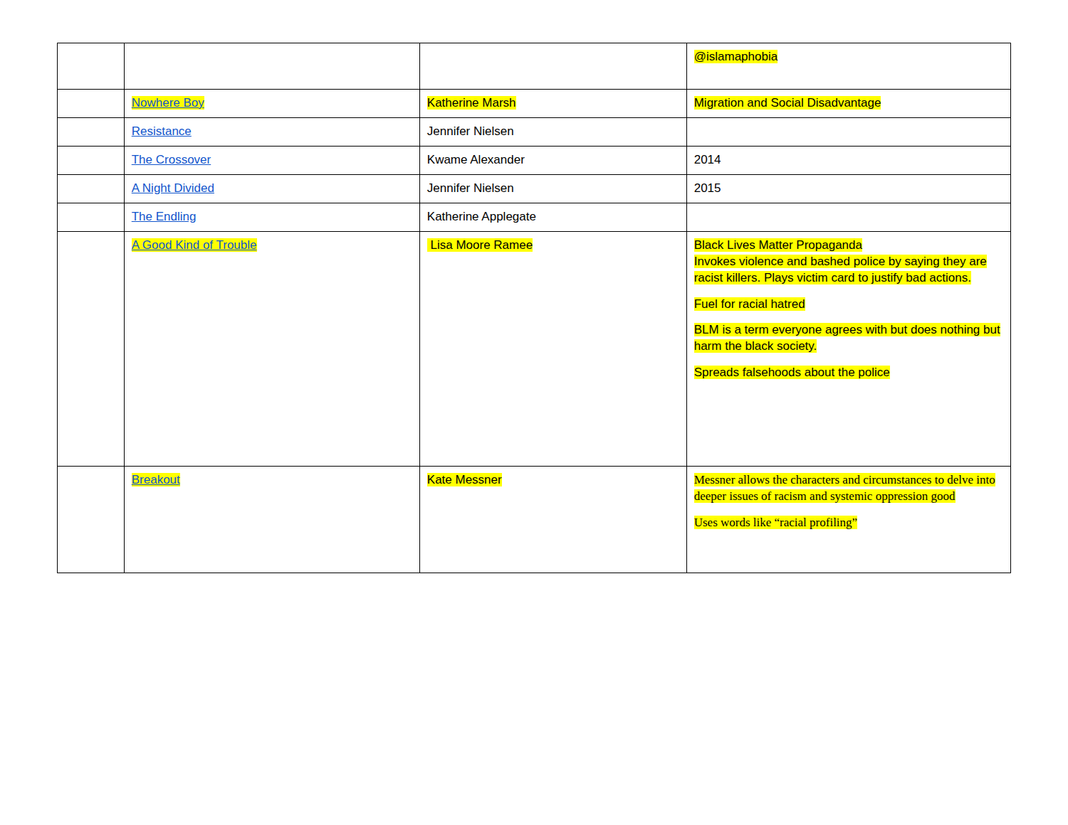| | | | @islamaphobia |
| | Nowhere Boy | Katherine Marsh | Migration and Social Disadvantage |
| | Resistance | Jennifer Nielsen | |
| | The Crossover | Kwame Alexander | 2014 |
| | A Night Divided | Jennifer Nielsen | 2015 |
| | The Endling | Katherine Applegate | |
| | A Good Kind of Trouble | Lisa Moore Ramee | Black Lives Matter Propaganda Invokes violence and bashed police by saying they are racist killers. Plays victim card to justify bad actions. Fuel for racial hatred BLM is a term everyone agrees with but does nothing but harm the black society. Spreads falsehoods about the police |
| | Breakout | Kate Messner | Messner allows the characters and circumstances to delve into deeper issues of racism and systemic oppression good Uses words like “racial profiling” |